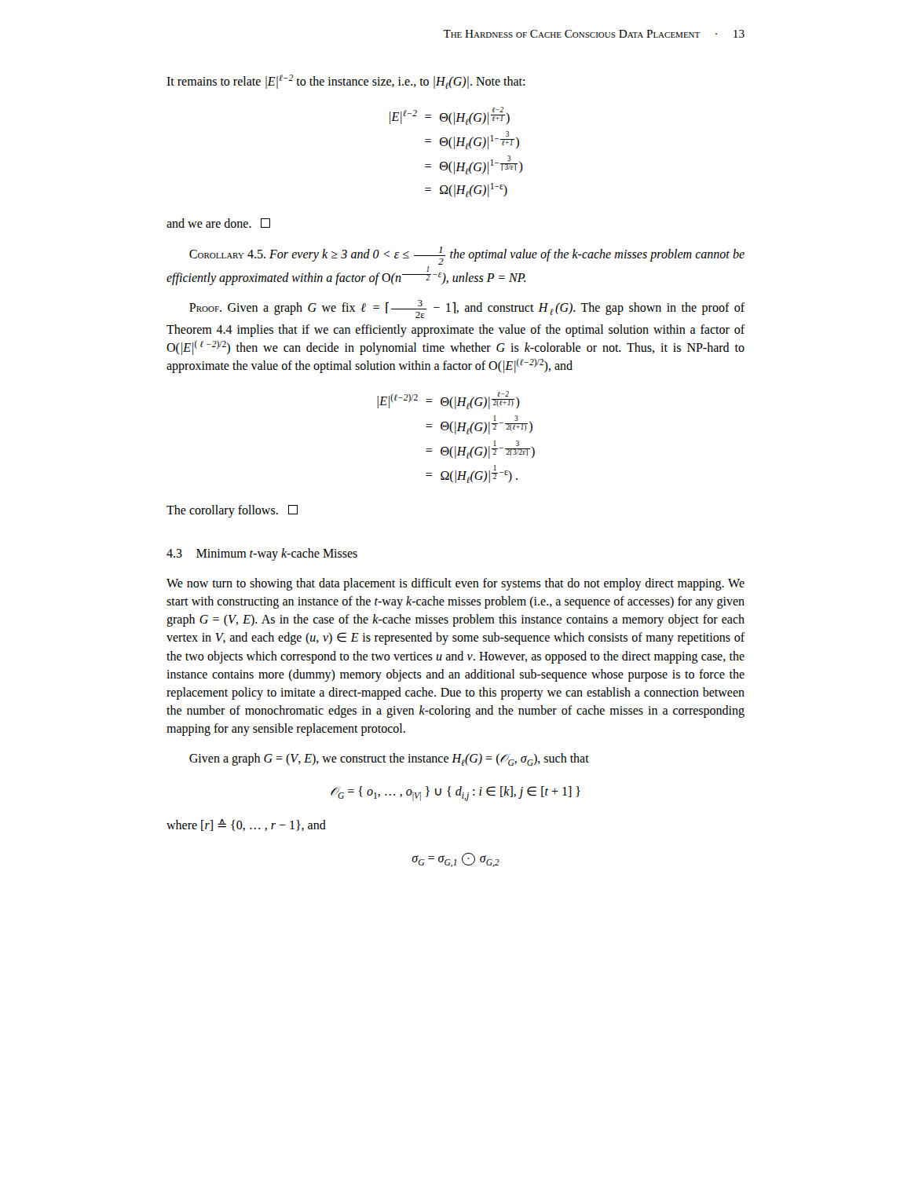The Hardness of Cache Conscious Data Placement·13
It remains to relate |E|ℓ−2 to the instance size, i.e., to |Hℓ(G)|. Note that:
| /E/ ℓ−2 | = | Θ( /H ℓ (G)/ ℓ−2 ℓ+1 ) |
| | = | Θ( /H ℓ (G)/ 1− 3 ℓ+1 ) |
| | = | Θ( /H ℓ (G)/ 1− 3 ⌈3/ε⌉ ) |
| | = | Ω( /H ℓ (G)/ 1−ε ) |
and we are done.
Corollary 4.5. For every k ≥ 3 and 0 < ε ≤ 12 the optimal value of the k-cache misses problem cannot be efficiently approximated within a factor of O(n12−ε), unless P = NP.
Proof. Given a graph G we fix ℓ = ⌈32ε − 1⌉, and construct Hℓ(G). The gap shown in the proof of Theorem 4.4 implies that if we can efficiently approximate the value of the optimal solution within a factor of O(|E|(ℓ−2)/2) then we can decide in polynomial time whether G is k-colorable or not. Thus, it is NP-hard to approximate the value of the optimal solution within a factor of O(|E|(ℓ−2)/2), and
| /E/ ( ℓ−2 )/2 | = | Θ( /H ℓ (G)/ ℓ−2 2( ℓ+1 ) ) |
| | = | Θ( /H ℓ (G)/ 1 2 − 3 2( ℓ+1 ) ) |
| | = | Θ( /H ℓ (G)/ 1 2 − 3 2⌈3/2ε⌉ ) |
| | = | Ω( /H ℓ (G)/ 1 2 −ε ) . |
The corollary follows.
4.3 Minimum t-way k-cache Misses
We now turn to showing that data placement is difficult even for systems that do not employ direct mapping. We start with constructing an instance of the t-way k-cache misses problem (i.e., a sequence of accesses) for any given graph G = (V, E). As in the case of the k-cache misses problem this instance contains a memory object for each vertex in V, and each edge (u, v) ∈ E is represented by some sub-sequence which consists of many repetitions of the two objects which correspond to the two vertices u and v. However, as opposed to the direct mapping case, the instance contains more (dummy) memory objects and an additional sub-sequence whose purpose is to force the replacement policy to imitate a direct-mapped cache. Due to this property we can establish a connection between the number of monochromatic edges in a given k-coloring and the number of cache misses in a corresponding mapping for any sensible replacement protocol.
Given a graph G = (V, E), we construct the instance Hℓ(G) = (𝒪G, σG), such that
𝒪G = { o1, … , o|V| } ∪ { di,j : i ∈ [k], j ∈ [t + 1] }
where [r] ≙ {0, … , r − 1}, and
σG = σG,1 σG,2